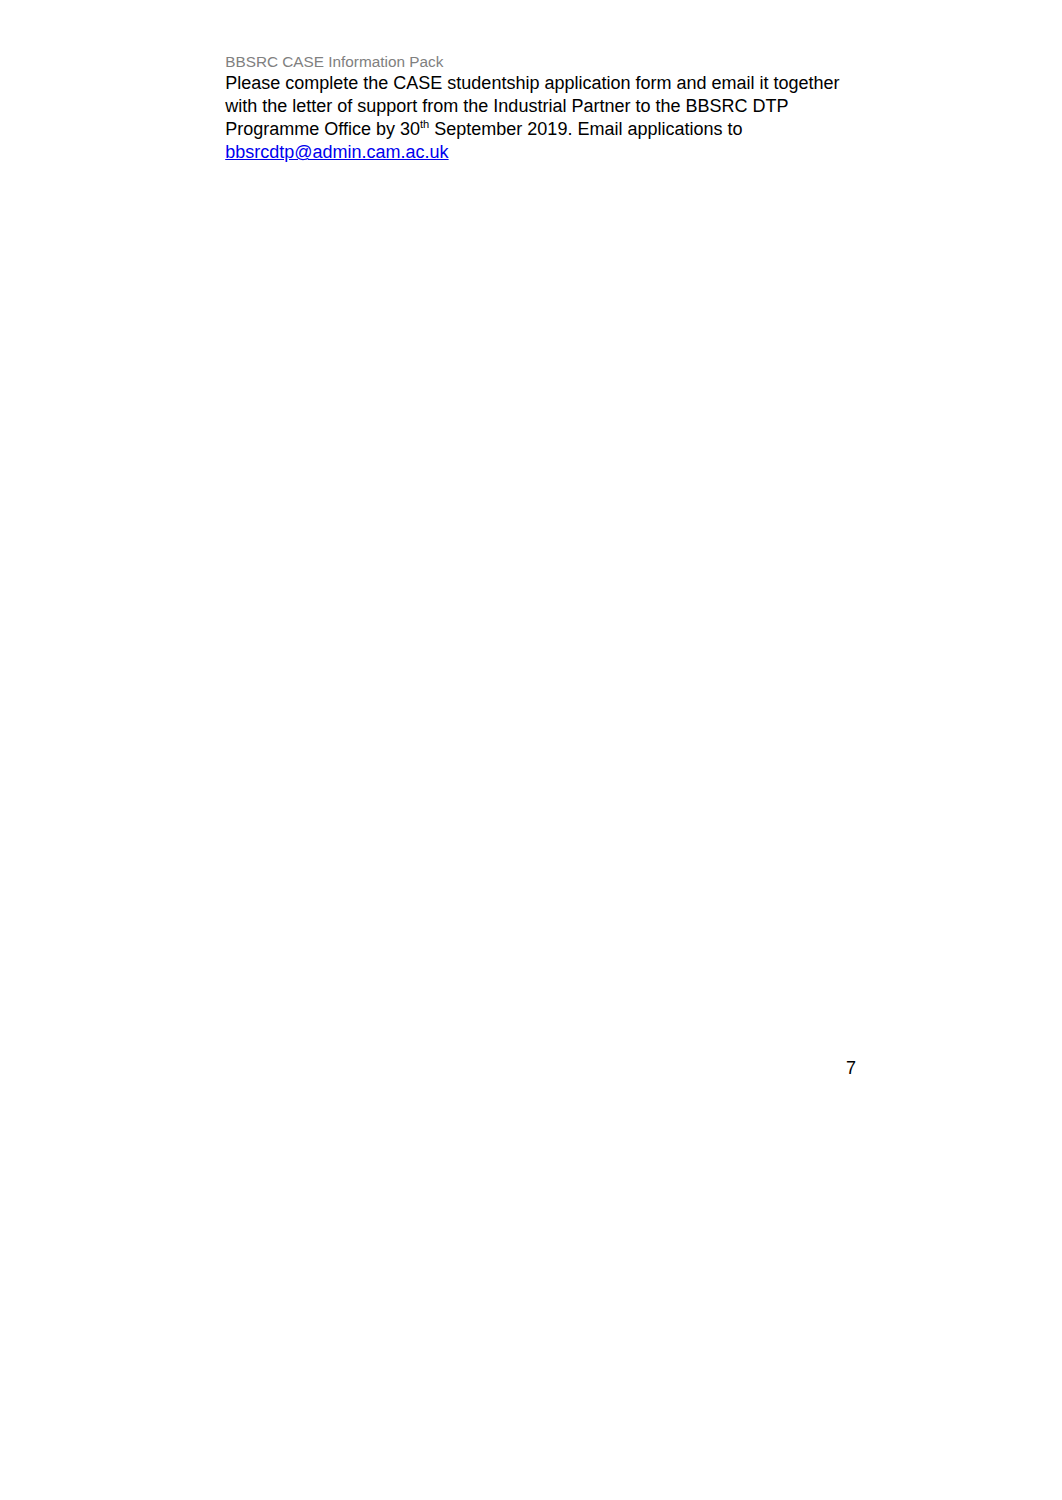BBSRC CASE Information Pack
Please complete the CASE studentship application form and email it together with the letter of support from the Industrial Partner to the BBSRC DTP Programme Office by 30th September 2019. Email applications to bbsrcdtp@admin.cam.ac.uk
7